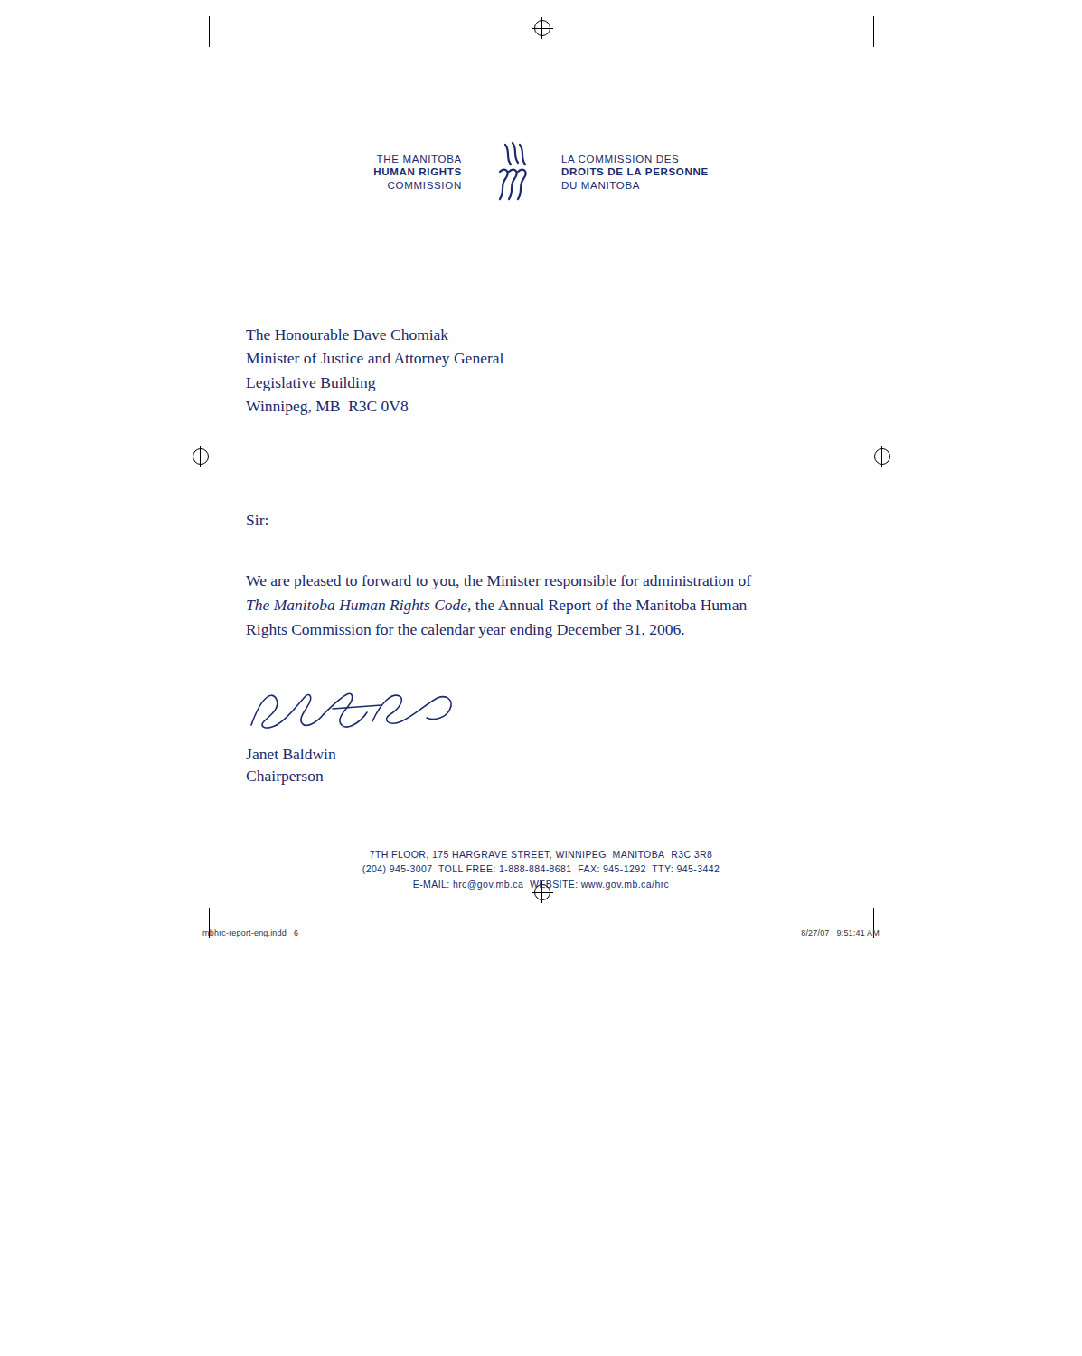THE MANITOBA
HUMAN RIGHTS
COMMISSION
LA COMMISSION DES
DROITS DE LA PERSONNE
DU MANITOBA
The Honourable Dave Chomiak
Minister of Justice and Attorney General
Legislative Building
Winnipeg, MB R3C 0V8
Sir:
We are pleased to forward to you, the Minister responsible for administration of The Manitoba Human Rights Code, the Annual Report of the Manitoba Human Rights Commission for the calendar year ending December 31, 2006.
Janet Baldwin
Chairperson
7TH FLOOR, 175 HARGRAVE STREET, WINNIPEG MANITOBA R3C 3R8
(204) 945-3007 TOLL FREE: 1-888-884-8681 FAX: 945-1292 TTY: 945-3442
E-MAIL: hrc@gov.mb.ca WEBSITE: www.gov.mb.ca/hrc
mbhrc-report-eng.indd 6
8/27/07 9:51:41 AM